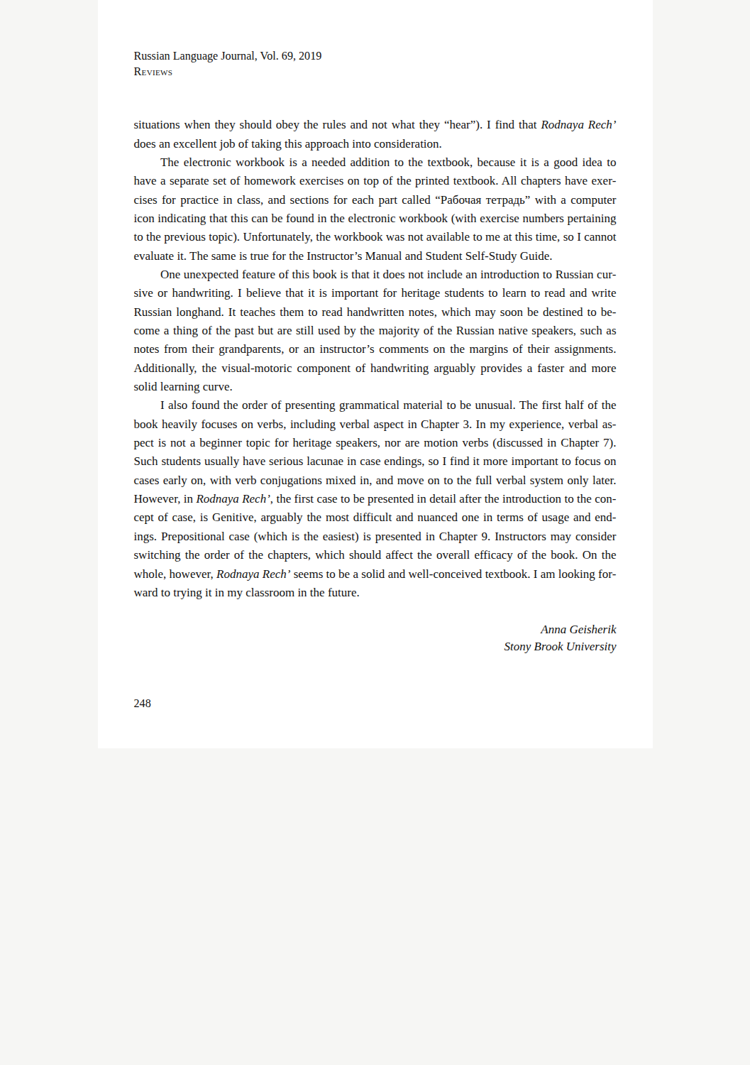Russian Language Journal, Vol. 69, 2019 Reviews
situations when they should obey the rules and not what they “hear”). I find that Rodnaya Rech’ does an excellent job of taking this approach into consideration.
The electronic workbook is a needed addition to the textbook, because it is a good idea to have a separate set of homework exercises on top of the printed textbook. All chapters have exercises for practice in class, and sections for each part called “Рабочая тетрадь” with a computer icon indicating that this can be found in the electronic workbook (with exercise numbers pertaining to the previous topic). Unfortunately, the workbook was not available to me at this time, so I cannot evaluate it. The same is true for the Instructor’s Manual and Student Self-Study Guide.
One unexpected feature of this book is that it does not include an introduction to Russian cursive or handwriting. I believe that it is important for heritage students to learn to read and write Russian longhand. It teaches them to read handwritten notes, which may soon be destined to become a thing of the past but are still used by the majority of the Russian native speakers, such as notes from their grandparents, or an instructor’s comments on the margins of their assignments. Additionally, the visual-motoric component of handwriting arguably provides a faster and more solid learning curve.
I also found the order of presenting grammatical material to be unusual. The first half of the book heavily focuses on verbs, including verbal aspect in Chapter 3. In my experience, verbal aspect is not a beginner topic for heritage speakers, nor are motion verbs (discussed in Chapter 7). Such students usually have serious lacunae in case endings, so I find it more important to focus on cases early on, with verb conjugations mixed in, and move on to the full verbal system only later. However, in Rodnaya Rech’, the first case to be presented in detail after the introduction to the concept of case, is Genitive, arguably the most difficult and nuanced one in terms of usage and endings. Prepositional case (which is the easiest) is presented in Chapter 9. Instructors may consider switching the order of the chapters, which should affect the overall efficacy of the book. On the whole, however, Rodnaya Rech’ seems to be a solid and well-conceived textbook. I am looking forward to trying it in my classroom in the future.
Anna Geisherik Stony Brook University
248